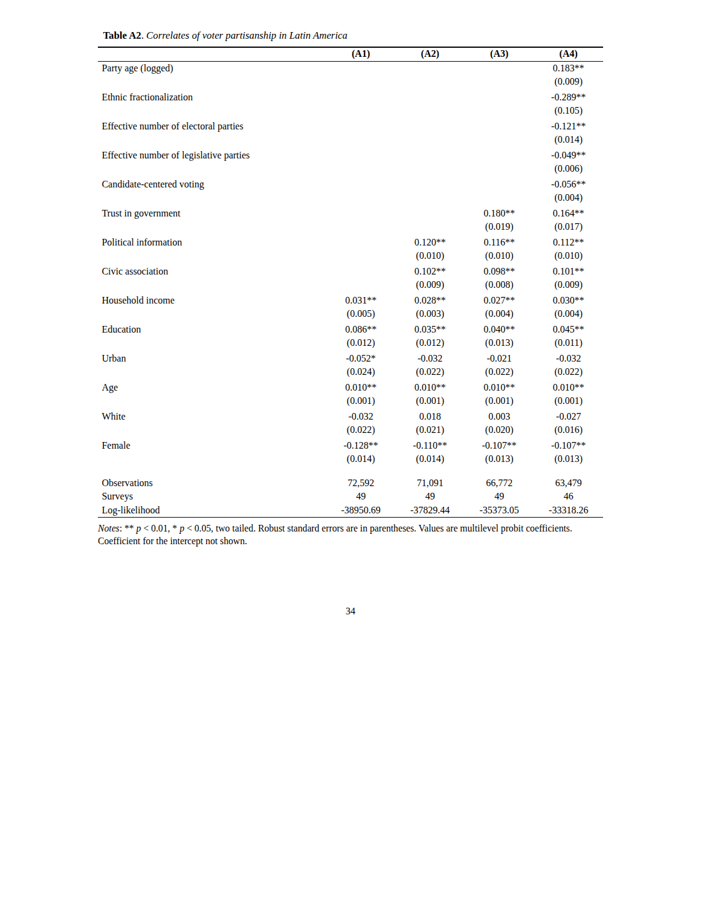Table A2. Correlates of voter partisanship in Latin America
| | (A1) | (A2) | (A3) | (A4) |
| --- | --- | --- | --- | --- |
| Party age (logged) | | | | 0.183** |
| | | | | (0.009) |
| Ethnic fractionalization | | | | -0.289** |
| | | | | (0.105) |
| Effective number of electoral parties | | | | -0.121** |
| | | | | (0.014) |
| Effective number of legislative parties | | | | -0.049** |
| | | | | (0.006) |
| Candidate-centered voting | | | | -0.056** |
| | | | | (0.004) |
| Trust in government | | | 0.180** | 0.164** |
| | | | (0.019) | (0.017) |
| Political information | | 0.120** | 0.116** | 0.112** |
| | | (0.010) | (0.010) | (0.010) |
| Civic association | | 0.102** | 0.098** | 0.101** |
| | | (0.009) | (0.008) | (0.009) |
| Household income | 0.031** | 0.028** | 0.027** | 0.030** |
| | (0.005) | (0.003) | (0.004) | (0.004) |
| Education | 0.086** | 0.035** | 0.040** | 0.045** |
| | (0.012) | (0.012) | (0.013) | (0.011) |
| Urban | -0.052* | -0.032 | -0.021 | -0.032 |
| | (0.024) | (0.022) | (0.022) | (0.022) |
| Age | 0.010** | 0.010** | 0.010** | 0.010** |
| | (0.001) | (0.001) | (0.001) | (0.001) |
| White | -0.032 | 0.018 | 0.003 | -0.027 |
| | (0.022) | (0.021) | (0.020) | (0.016) |
| Female | -0.128** | -0.110** | -0.107** | -0.107** |
| | (0.014) | (0.014) | (0.013) | (0.013) |
| Observations | 72,592 | 71,091 | 66,772 | 63,479 |
| Surveys | 49 | 49 | 49 | 46 |
| Log-likelihood | -38950.69 | -37829.44 | -35373.05 | -33318.26 |
Notes: ** p < 0.01, * p < 0.05, two tailed. Robust standard errors are in parentheses. Values are multilevel probit coefficients. Coefficient for the intercept not shown.
34